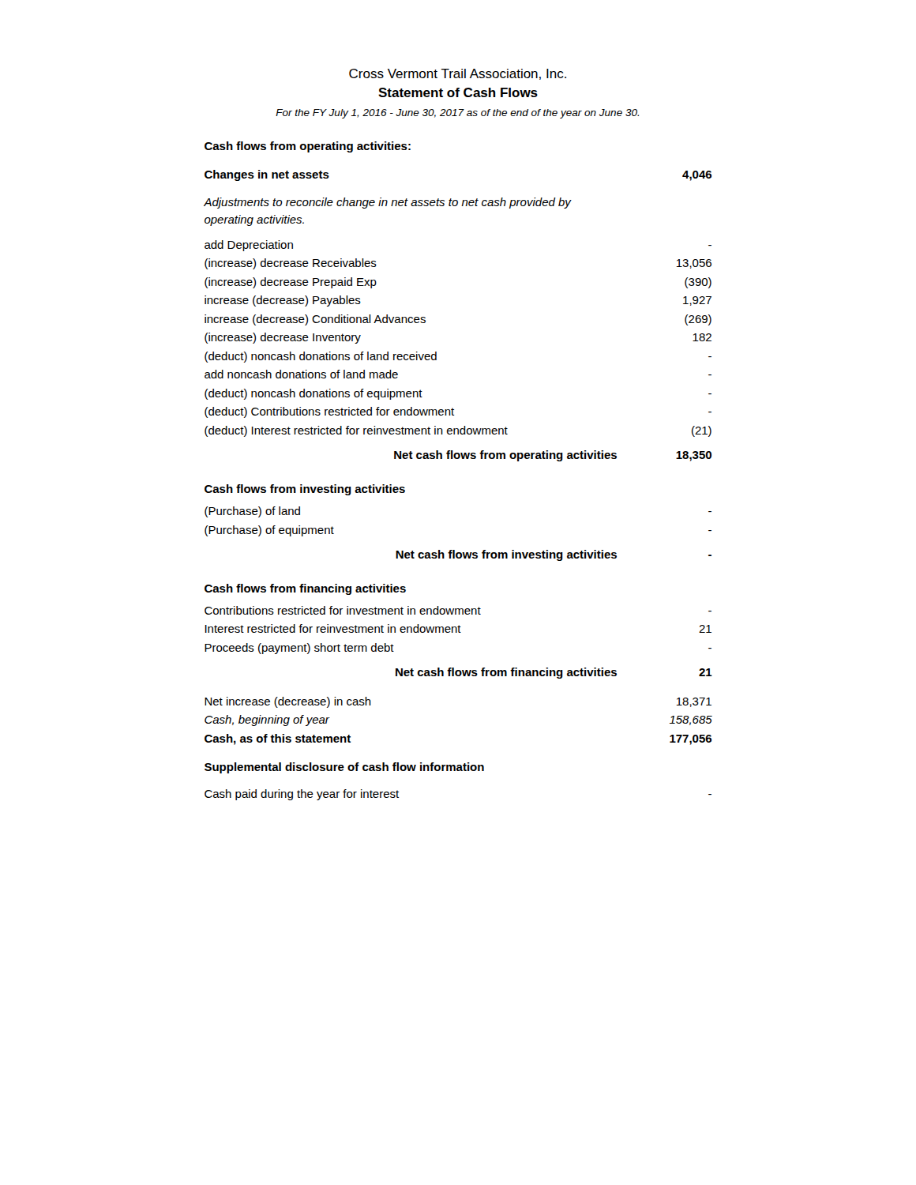Cross Vermont Trail Association, Inc.
Statement of Cash Flows
For the FY July 1, 2016 - June 30, 2017 as of the end of the year on June 30.
| Cash flows from operating activities: | |
| Changes in net assets | 4,046 |
| Adjustments to reconcile change in net assets to net cash provided by operating activities. | |
| add Depreciation | - |
| (increase) decrease Receivables | 13,056 |
| (increase) decrease Prepaid Exp | (390) |
| increase (decrease) Payables | 1,927 |
| increase (decrease) Conditional Advances | (269) |
| (increase) decrease Inventory | 182 |
| (deduct) noncash donations of land received | - |
| add noncash donations of land made | - |
| (deduct) noncash donations of equipment | - |
| (deduct) Contributions restricted for endowment | - |
| (deduct) Interest restricted for reinvestment in endowment | (21) |
| Net cash flows from operating activities | 18,350 |
| Cash flows from investing activities | |
| (Purchase) of land | - |
| (Purchase) of equipment | - |
| Net cash flows from investing activities | - |
| Cash flows from financing activities | |
| Contributions restricted for investment in endowment | - |
| Interest restricted for reinvestment in endowment | 21 |
| Proceeds (payment) short term debt | - |
| Net cash flows from financing activities | 21 |
| Net increase (decrease) in cash | 18,371 |
| Cash, beginning of year | 158,685 |
| Cash, as of this statement | 177,056 |
| Supplemental disclosure of cash flow information | |
| Cash paid during the year for interest | - |